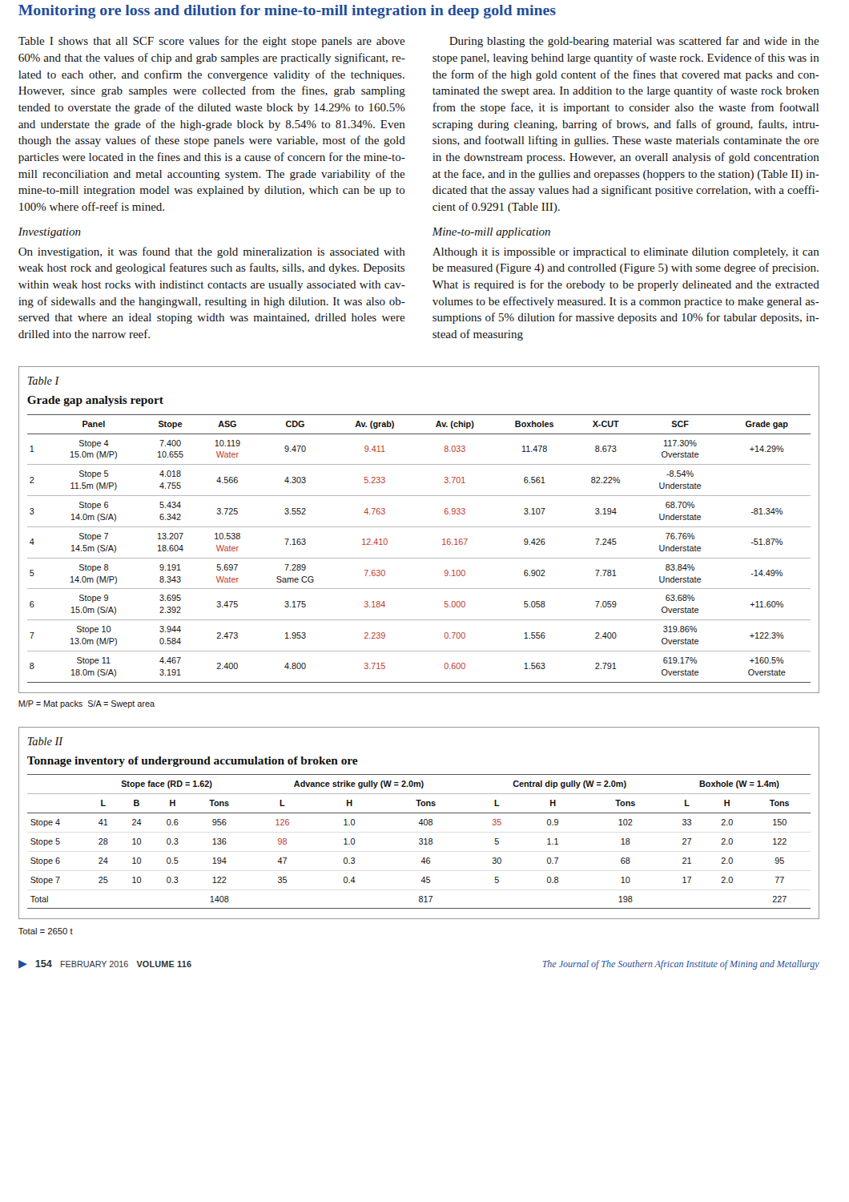Monitoring ore loss and dilution for mine-to-mill integration in deep gold mines
Table I shows that all SCF score values for the eight stope panels are above 60% and that the values of chip and grab samples are practically significant, related to each other, and confirm the convergence validity of the techniques. However, since grab samples were collected from the fines, grab sampling tended to overstate the grade of the diluted waste block by 14.29% to 160.5% and understate the grade of the high-grade block by 8.54% to 81.34%. Even though the assay values of these stope panels were variable, most of the gold particles were located in the fines and this is a cause of concern for the mine-to-mill reconciliation and metal accounting system. The grade variability of the mine-to-mill integration model was explained by dilution, which can be up to 100% where off-reef is mined.
Investigation
On investigation, it was found that the gold mineralization is associated with weak host rock and geological features such as faults, sills, and dykes. Deposits within weak host rocks with indistinct contacts are usually associated with caving of sidewalls and the hangingwall, resulting in high dilution. It was also observed that where an ideal stoping width was maintained, drilled holes were drilled into the narrow reef.
During blasting the gold-bearing material was scattered far and wide in the stope panel, leaving behind large quantity of waste rock. Evidence of this was in the form of the high gold content of the fines that covered mat packs and contaminated the swept area. In addition to the large quantity of waste rock broken from the stope face, it is important to consider also the waste from footwall scraping during cleaning, barring of brows, and falls of ground, faults, intrusions, and footwall lifting in gullies. These waste materials contaminate the ore in the downstream process. However, an overall analysis of gold concentration at the face, and in the gullies and orepasses (hoppers to the station) (Table II) indicated that the assay values had a significant positive correlation, with a coefficient of 0.9291 (Table III).
Mine-to-mill application
Although it is impossible or impractical to eliminate dilution completely, it can be measured (Figure 4) and controlled (Figure 5) with some degree of precision. What is required is for the orebody to be properly delineated and the extracted volumes to be effectively measured. It is a common practice to make general assumptions of 5% dilution for massive deposits and 10% for tabular deposits, instead of measuring
Table I
Grade gap analysis report
| | Panel | Stope | ASG | CDG | Av. (grab) | Av. (chip) | Boxholes | X-CUT | SCF | Grade gap |
| --- | --- | --- | --- | --- | --- | --- | --- | --- | --- | --- |
| 1 | Stope 4 15.0m (M/P) | 7.400 10.655 | 10.119 Water | 9.470 | 9.411 | 8.033 | 11.478 | 8.673 | 117.30% Overstate | +14.29% |
| 2 | Stope 5 11.5m (M/P) | 4.018 4.755 | 4.566 | 4.303 | 5.233 | 3.701 | 6.561 | 82.22% | -8.54% Understate | |
| 3 | Stope 6 14.0m (S/A) | 5.434 6.342 | 3.725 | 3.552 | 4.763 | 6.933 | 3.107 | 3.194 | 68.70% Understate | -81.34% |
| 4 | Stope 7 14.5m (S/A) | 13.207 18.604 | 10.538 Water | 7.163 | 12.410 | 16.167 | 9.426 | 7.245 | 76.76% Understate | -51.87% |
| 5 | Stope 8 14.0m (M/P) | 9.191 8.343 | 5.697 Water | 7.289 Same CG | 7.630 | 9.100 | 6.902 | 7.781 | 83.84% Understate | -14.49% |
| 6 | Stope 9 15.0m (S/A) | 3.695 2.392 | 3.475 | 3.175 | 3.184 | 5.000 | 5.058 | 7.059 | 63.68% Overstate | +11.60% |
| 7 | Stope 10 13.0m (M/P) | 3.944 0.584 | 2.473 | 1.953 | 2.239 | 0.700 | 1.556 | 2.400 | 319.86% Overstate | +122.3% |
| 8 | Stope 11 18.0m (S/A) | 4.467 3.191 | 2.400 | 4.800 | 3.715 | 0.600 | 1.563 | 2.791 | 619.17% Overstate | +160.5% Overstate |
M/P = Mat packs S/A = Swept area
Table II
Tonnage inventory of underground accumulation of broken ore
| | Stope face (RD = 1.62) | Advance strike gully (W = 2.0m) | Central dip gully (W = 2.0m) | Boxhole (W = 1.4m) |
| --- | --- | --- | --- | --- |
| | L | B | H | Tons | L | H | Tons | L | H | Tons | L | H | Tons |
| Stope 4 | 41 | 24 | 0.6 | 956 | 126 | 1.0 | 408 | 35 | 0.9 | 102 | 33 | 2.0 | 150 |
| Stope 5 | 28 | 10 | 0.3 | 136 | 98 | 1.0 | 318 | 5 | 1.1 | 18 | 27 | 2.0 | 122 |
| Stope 6 | 24 | 10 | 0.5 | 194 | 47 | 0.3 | 46 | 30 | 0.7 | 68 | 21 | 2.0 | 95 |
| Stope 7 | 25 | 10 | 0.3 | 122 | 35 | 0.4 | 45 | 5 | 0.8 | 10 | 17 | 2.0 | 77 |
| Total | | | | 1408 | | | 817 | | | 198 | | | 227 |
Total = 2650 t
▶ 154 FEBRUARY 2016 VOLUME 116 The Journal of The Southern African Institute of Mining and Metallurgy